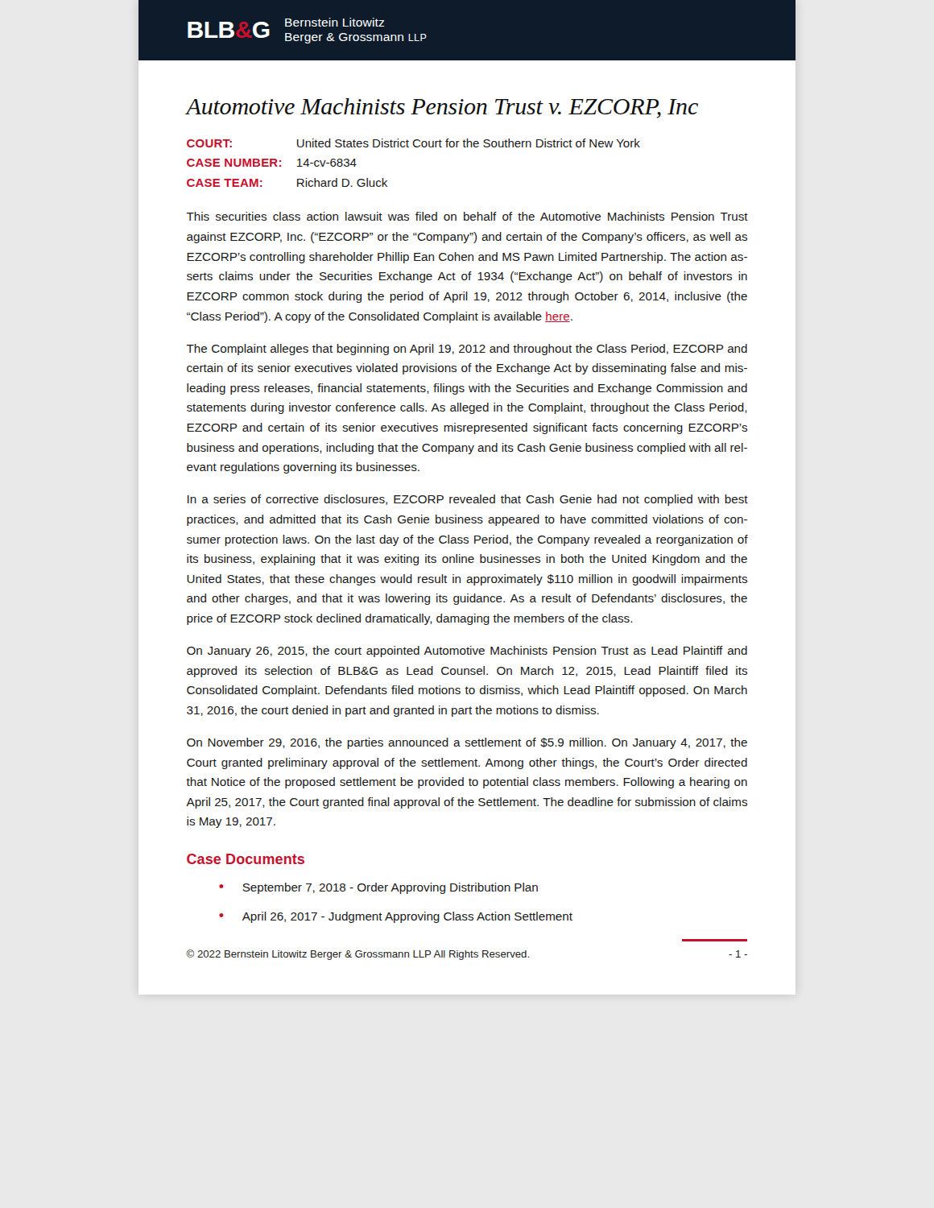BLB&G
Bernstein Litowitz
Berger & Grossmann LLP
Automotive Machinists Pension Trust v. EZCORP, Inc
COURT:
United States District Court for the Southern District of New York
CASE NUMBER:
14-cv-6834
CASE TEAM:
Richard D. Gluck
This securities class action lawsuit was filed on behalf of the Automotive Machinists Pension Trust against EZCORP, Inc. (“EZCORP” or the “Company”) and certain of the Company’s officers, as well as EZCORP’s controlling shareholder Phillip Ean Cohen and MS Pawn Limited Partnership. The action asserts claims under the Securities Exchange Act of 1934 (“Exchange Act”) on behalf of investors in EZCORP common stock during the period of April 19, 2012 through October 6, 2014, inclusive (the “Class Period”). A copy of the Consolidated Complaint is available here.
The Complaint alleges that beginning on April 19, 2012 and throughout the Class Period, EZCORP and certain of its senior executives violated provisions of the Exchange Act by disseminating false and misleading press releases, financial statements, filings with the Securities and Exchange Commission and statements during investor conference calls. As alleged in the Complaint, throughout the Class Period, EZCORP and certain of its senior executives misrepresented significant facts concerning EZCORP’s business and operations, including that the Company and its Cash Genie business complied with all relevant regulations governing its businesses.
In a series of corrective disclosures, EZCORP revealed that Cash Genie had not complied with best practices, and admitted that its Cash Genie business appeared to have committed violations of consumer protection laws. On the last day of the Class Period, the Company revealed a reorganization of its business, explaining that it was exiting its online businesses in both the United Kingdom and the United States, that these changes would result in approximately $110 million in goodwill impairments and other charges, and that it was lowering its guidance. As a result of Defendants’ disclosures, the price of EZCORP stock declined dramatically, damaging the members of the class.
On January 26, 2015, the court appointed Automotive Machinists Pension Trust as Lead Plaintiff and approved its selection of BLB&G as Lead Counsel. On March 12, 2015, Lead Plaintiff filed its Consolidated Complaint. Defendants filed motions to dismiss, which Lead Plaintiff opposed. On March 31, 2016, the court denied in part and granted in part the motions to dismiss.
On November 29, 2016, the parties announced a settlement of $5.9 million. On January 4, 2017, the Court granted preliminary approval of the settlement. Among other things, the Court’s Order directed that Notice of the proposed settlement be provided to potential class members. Following a hearing on April 25, 2017, the Court granted final approval of the Settlement. The deadline for submission of claims is May 19, 2017.
Case Documents
September 7, 2018 - Order Approving Distribution Plan
April 26, 2017 - Judgment Approving Class Action Settlement
© 2022 Bernstein Litowitz Berger & Grossmann LLP All Rights Reserved.
- 1 -